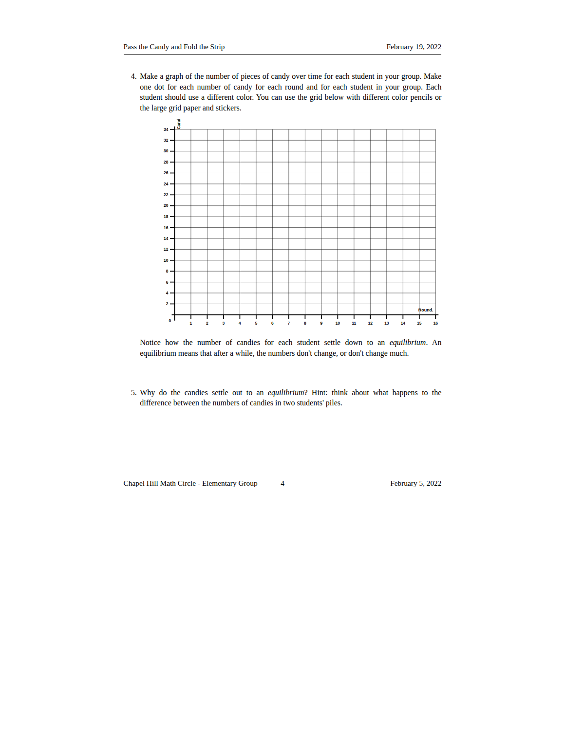Pass the Candy and Fold the Strip
February 19, 2022
4.
Make a graph of the number of pieces of candy over time for each student in your group. Make one dot for each number of candy for each round and for each student in your group. Each student should use a different color. You can use the grid below with different color pencils or the large grid paper and stickers.
Geometry: plot area: x from 120 to 1020 (16 columns of 56.25), y from 40 to 680 (17 rows of ~37.65) 2 4 6 8 10 12 14 16 18 20 22 24 26 28 30 32 34 0 1 2 3 4 5 6 7 8 9 10 11 12 13 14 15 16 Candies Round.
Notice how the number of candies for each student settle down to an equilibrium. An equilibrium means that after a while, the numbers don't change, or don't change much.
5.
Why do the candies settle out to an equilibrium? Hint: think about what happens to the difference between the numbers of candies in two students' piles.
Chapel Hill Math Circle - Elementary Group
4
February 5, 2022